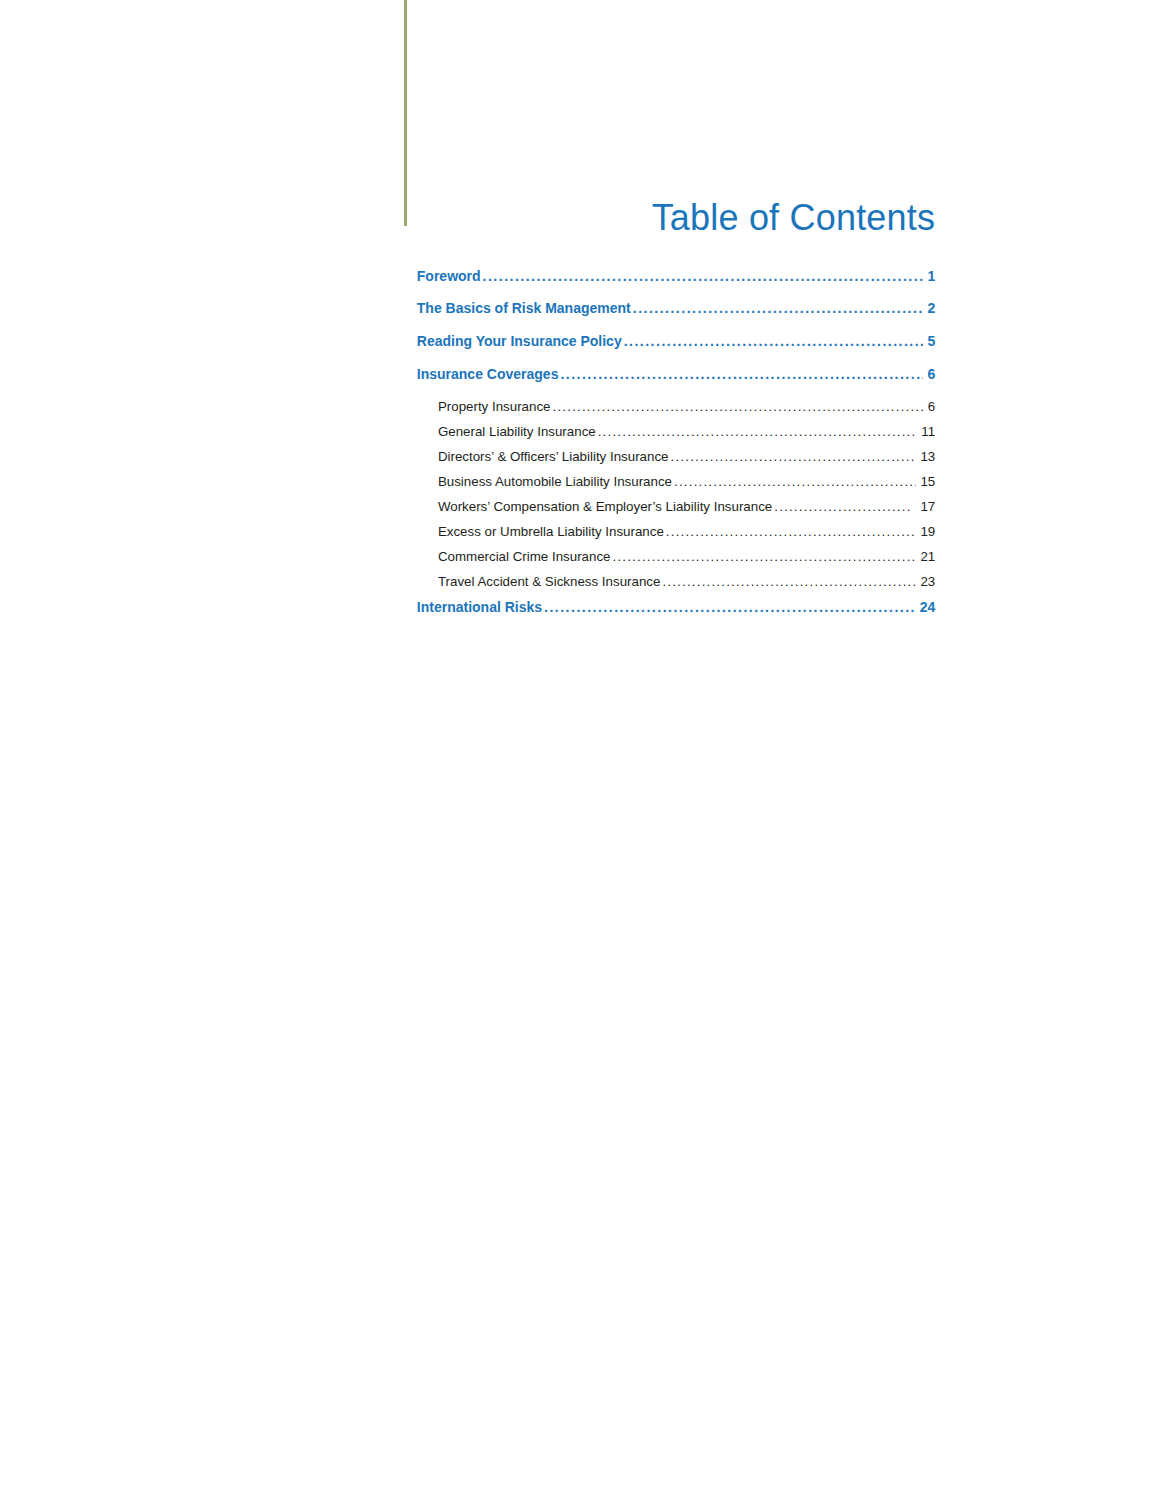Table of Contents
Foreword ..................................................................................................... 1
The Basics of Risk Management ................................................................. 2
Reading Your Insurance Policy ................................................................... 5
Insurance Coverages ................................................................................. 6
Property Insurance ....................................................................................... 6
General Liability Insurance ........................................................................... 11
Directors’ & Officers’ Liability Insurance ..................................................... 13
Business Automobile Liability Insurance ..................................................... 15
Workers’ Compensation & Employer’s Liability Insurance ............................ 17
Excess or Umbrella Liability Insurance ....................................................... 19
Commercial Crime Insurance ...................................................................... 21
Travel Accident & Sickness Insurance ........................................................ 23
International Risks .................................................................................... 24